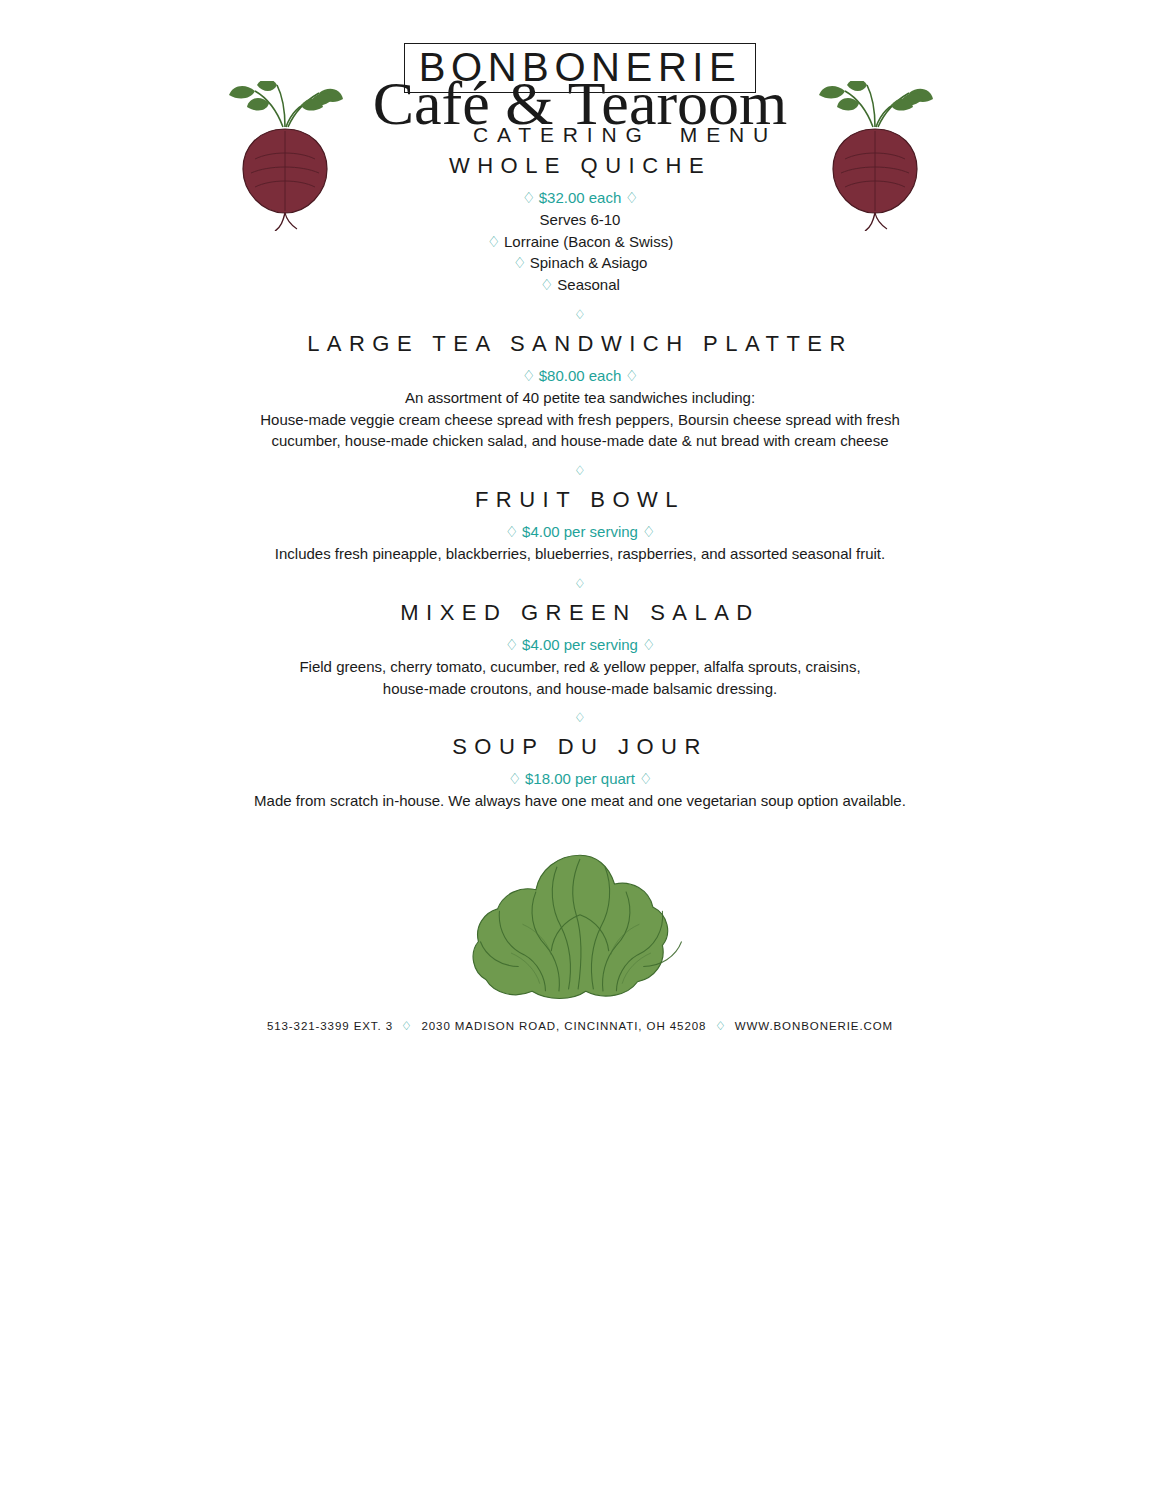BonBonerie
Café & Tearoom
Catering Menu
Whole Quiche
♢ $32.00 each ♢
Serves 6-10
♢ Lorraine (Bacon & Swiss)
♢ Spinach & Asiago
♢ Seasonal
♢
Large Tea Sandwich Platter
♢ $80.00 each ♢
An assortment of 40 petite tea sandwiches including:
House-made veggie cream cheese spread with fresh peppers, Boursin cheese spread with fresh
cucumber, house-made chicken salad, and house-made date & nut bread with cream cheese
♢
Fruit Bowl
♢ $4.00 per serving ♢
Includes fresh pineapple, blackberries, blueberries, raspberries, and assorted seasonal fruit.
♢
Mixed Green Salad
♢ $4.00 per serving ♢
Field greens, cherry tomato, cucumber, red & yellow pepper, alfalfa sprouts, craisins,
house-made croutons, and house-made balsamic dressing.
♢
Soup Du Jour
♢ $18.00 per quart ♢
Made from scratch in-house. We always have one meat and one vegetarian soup option available.
513-321-3399 ext. 3 ♢ 2030 Madison Road, Cincinnati, OH 45208 ♢ www.bonbonerie.com